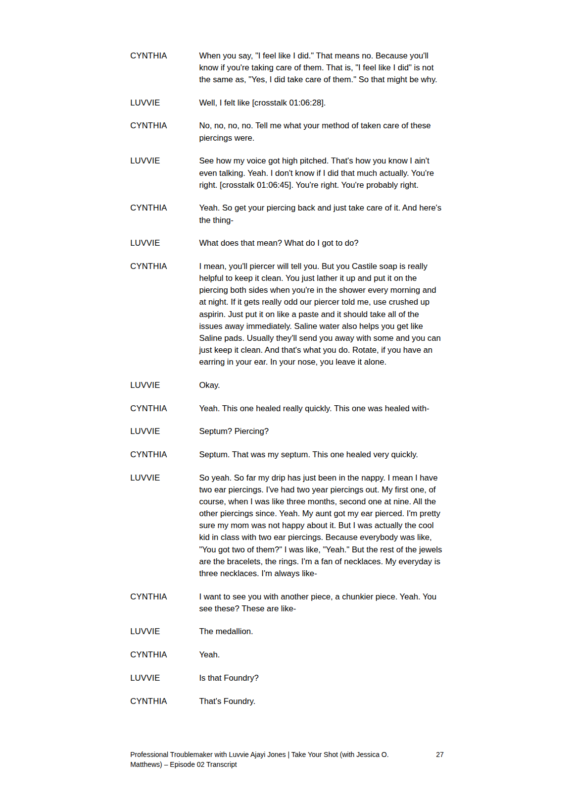CYNTHIA
When you say, "I feel like I did." That means no. Because you'll know if you're taking care of them. That is, "I feel like I did" is not the same as, "Yes, I did take care of them." So that might be why.
LUVVIE
Well, I felt like [crosstalk 01:06:28].
CYNTHIA
No, no, no, no. Tell me what your method of taken care of these piercings were.
LUVVIE
See how my voice got high pitched. That's how you know I ain't even talking. Yeah. I don't know if I did that much actually. You're right. [crosstalk 01:06:45]. You're right. You're probably right.
CYNTHIA
Yeah. So get your piercing back and just take care of it. And here's the thing-
LUVVIE
What does that mean? What do I got to do?
CYNTHIA
I mean, you'll piercer will tell you. But you Castile soap is really helpful to keep it clean. You just lather it up and put it on the piercing both sides when you're in the shower every morning and at night. If it gets really odd our piercer told me, use crushed up aspirin. Just put it on like a paste and it should take all of the issues away immediately. Saline water also helps you get like Saline pads. Usually they'll send you away with some and you can just keep it clean. And that's what you do. Rotate, if you have an earring in your ear. In your nose, you leave it alone.
LUVVIE
Okay.
CYNTHIA
Yeah. This one healed really quickly. This one was healed with-
LUVVIE
Septum? Piercing?
CYNTHIA
Septum. That was my septum. This one healed very quickly.
LUVVIE
So yeah. So far my drip has just been in the nappy. I mean I have two ear piercings. I've had two year piercings out. My first one, of course, when I was like three months, second one at nine. All the other piercings since. Yeah. My aunt got my ear pierced. I'm pretty sure my mom was not happy about it. But I was actually the cool kid in class with two ear piercings. Because everybody was like, "You got two of them?" I was like, "Yeah." But the rest of the jewels are the bracelets, the rings. I'm a fan of necklaces. My everyday is three necklaces. I'm always like-
CYNTHIA
I want to see you with another piece, a chunkier piece. Yeah. You see these? These are like-
LUVVIE
The medallion.
CYNTHIA
Yeah.
LUVVIE
Is that Foundry?
CYNTHIA
That's Foundry.
Professional Troublemaker with Luvvie Ajayi Jones | Take Your Shot (with Jessica O. Matthews) – Episode 02 Transcript
27